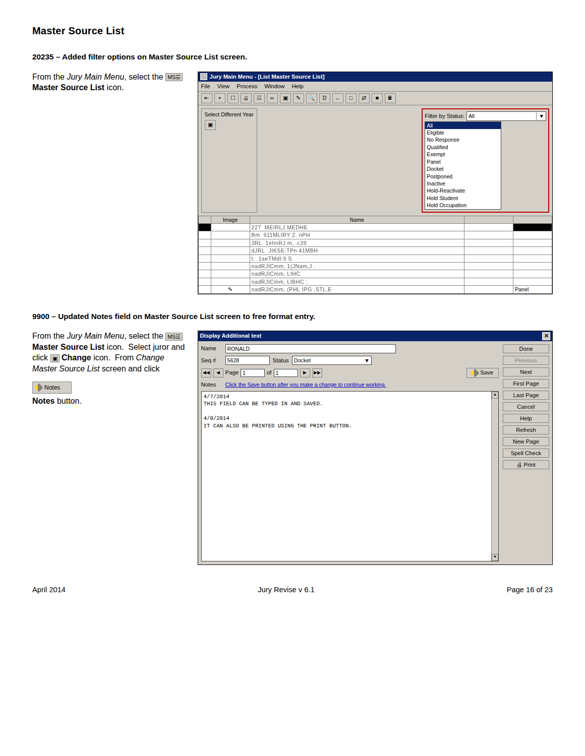Master Source List
20235 – Added filter options on Master Source List screen.
From the Jury Main Menu, select the MS☰ Master Source List icon.
Jury Main Menu - [List Master Source List]
File View Process Window Help
⇤ + ☐ 🖨 ☷ ∞ ▣ ✎ 🔍 D ← □ ⇄ ■ 🖩
Select Different Year
▣
Filter by Status: All▼
All
Eligible
No Response
Qualified
Exempt
Panel
Docket
Postponed
Inactive
Hold-Reactivate
Hold Student
Hold Occupation
| | Image | Name | | |
| --- | --- | --- | --- | --- |
| | | 227 MEIRLJ MEDHE | | |
| | | Bm 911MLIRY 2. nPH | | |
| | | 3RL 1ehnRJ m, .c39 | | |
| | | dJRL JIKSE:TPn 41MBH | | |
| | | t. 1aeTMdI:9 S | | |
| | | nadRJICmm, 1(JNam,J . | | |
| | | nadRJICmm, LIHC | | |
| | | nadRJICmm, LIBHC : | | |
| | ✎ | nadRJICmm, (PHL IPG .STL,E | | Panel |
9900 – Updated Notes field on Master Source List screen to free format entry.
From the Jury Main Menu, select the MS☰ Master Source List icon. Select juror and click ▣ Change icon. From Change Master Source List screen and click
Notes
Notes button.
Display Additional text ✕
Name RONALD
Seq # 5628 Status Docket▼
◀◀ ◀ Page 1 of 1 ▶ ▶▶ Save
Notes Click the Save button after you make a change to continue working.
4/7/2014
THIS FIELD CAN BE TYPED IN AND SAVED.
4/8/2014
IT CAN ALSO BE PRINTED USING THE PRINT BUTTON.
▲
▼
Done Previous Next First Page Last Page Cancel Help Refresh New Page Spell Check 🖨 Print
April 2014 Jury Revise v 6.1 Page 16 of 23